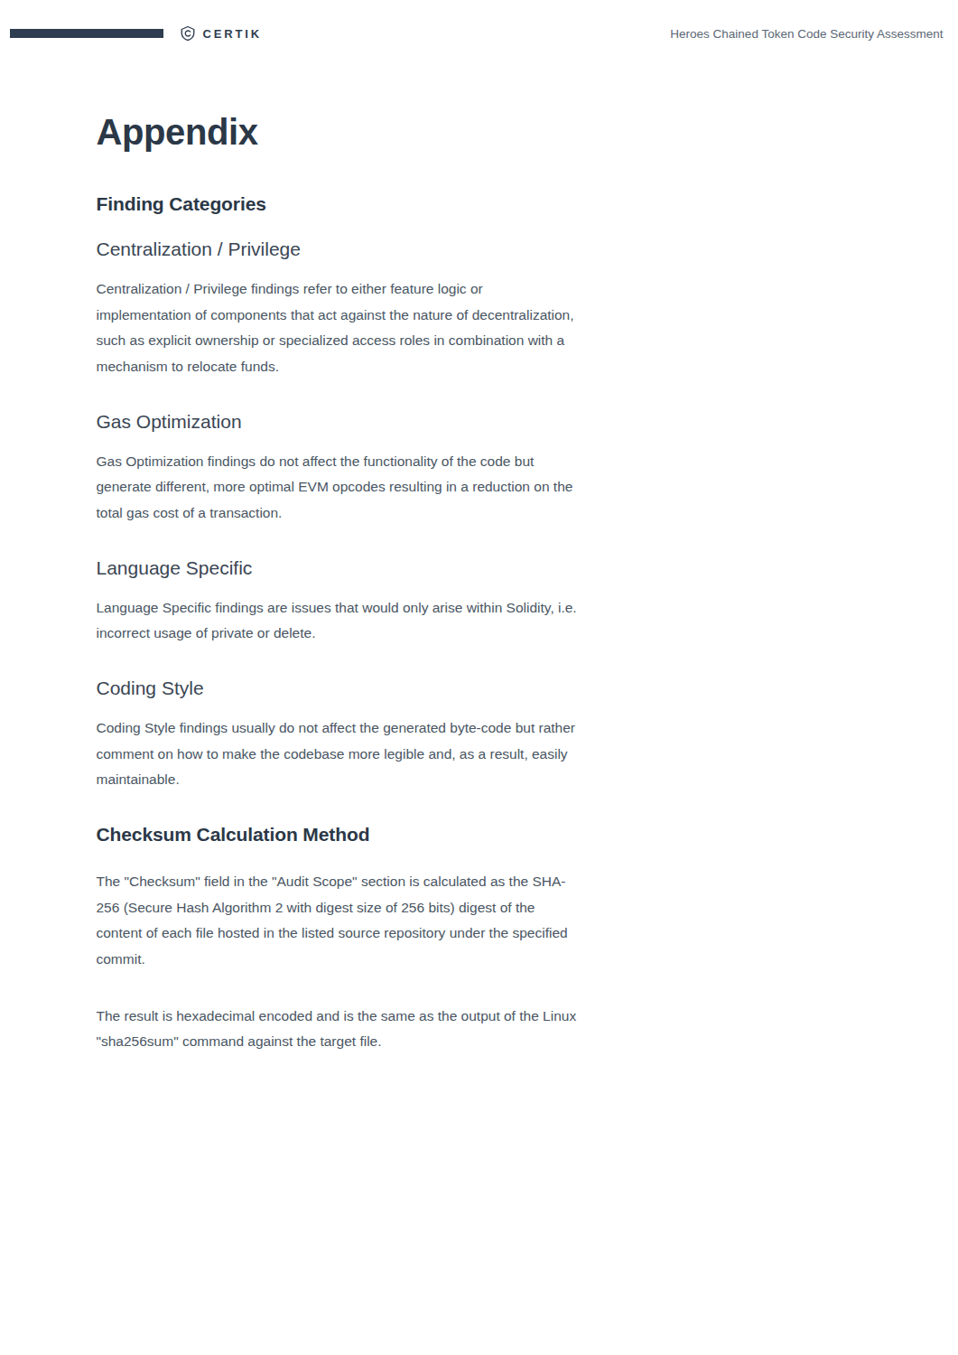Certik
Heroes Chained Token Code Security Assessment
Appendix
Finding Categories
Centralization / Privilege
Centralization / Privilege findings refer to either feature logic or implementation of components that act against the nature of decentralization, such as explicit ownership or specialized access roles in combination with a mechanism to relocate funds.
Gas Optimization
Gas Optimization findings do not affect the functionality of the code but generate different, more optimal EVM opcodes resulting in a reduction on the total gas cost of a transaction.
Language Specific
Language Specific findings are issues that would only arise within Solidity, i.e. incorrect usage of private or delete.
Coding Style
Coding Style findings usually do not affect the generated byte-code but rather comment on how to make the codebase more legible and, as a result, easily maintainable.
Checksum Calculation Method
The "Checksum" field in the "Audit Scope" section is calculated as the SHA-256 (Secure Hash Algorithm 2 with digest size of 256 bits) digest of the content of each file hosted in the listed source repository under the specified commit.
The result is hexadecimal encoded and is the same as the output of the Linux "sha256sum" command against the target file.